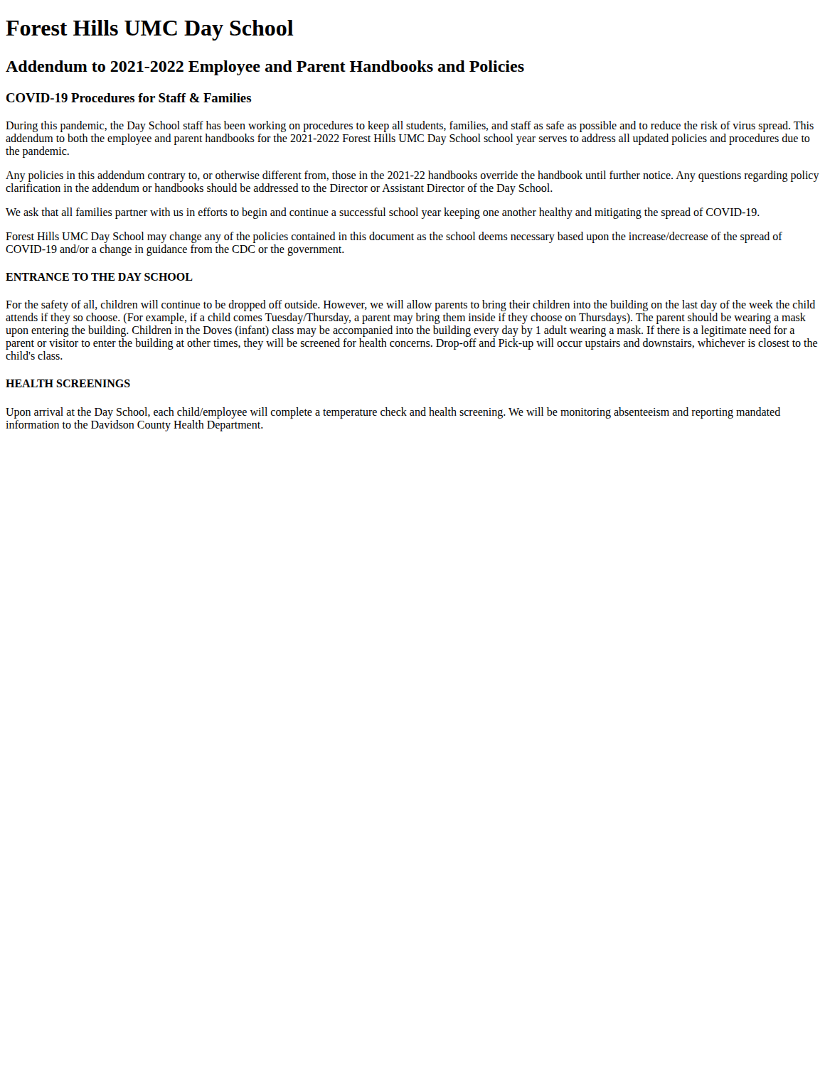Forest Hills UMC Day School
Addendum to 2021-2022 Employee and Parent Handbooks and Policies
COVID-19 Procedures for Staff & Families
During this pandemic, the Day School staff has been working on procedures to keep all students, families, and staff as safe as possible and to reduce the risk of virus spread. This addendum to both the employee and parent handbooks for the 2021-2022 Forest Hills UMC Day School school year serves to address all updated policies and procedures due to the pandemic.
Any policies in this addendum contrary to, or otherwise different from, those in the 2021-22 handbooks override the handbook until further notice. Any questions regarding policy clarification in the addendum or handbooks should be addressed to the Director or Assistant Director of the Day School.
We ask that all families partner with us in efforts to begin and continue a successful school year keeping one another healthy and mitigating the spread of COVID-19.
Forest Hills UMC Day School may change any of the policies contained in this document as the school deems necessary based upon the increase/decrease of the spread of COVID-19 and/or a change in guidance from the CDC or the government.
ENTRANCE TO THE DAY SCHOOL
For the safety of all, children will continue to be dropped off outside. However, we will allow parents to bring their children into the building on the last day of the week the child attends if they so choose. (For example, if a child comes Tuesday/Thursday, a parent may bring them inside if they choose on Thursdays). The parent should be wearing a mask upon entering the building. Children in the Doves (infant) class may be accompanied into the building every day by 1 adult wearing a mask. If there is a legitimate need for a parent or visitor to enter the building at other times, they will be screened for health concerns. Drop-off and Pick-up will occur upstairs and downstairs, whichever is closest to the child's class.
HEALTH SCREENINGS
Upon arrival at the Day School, each child/employee will complete a temperature check and health screening. We will be monitoring absenteeism and reporting mandated information to the Davidson County Health Department.